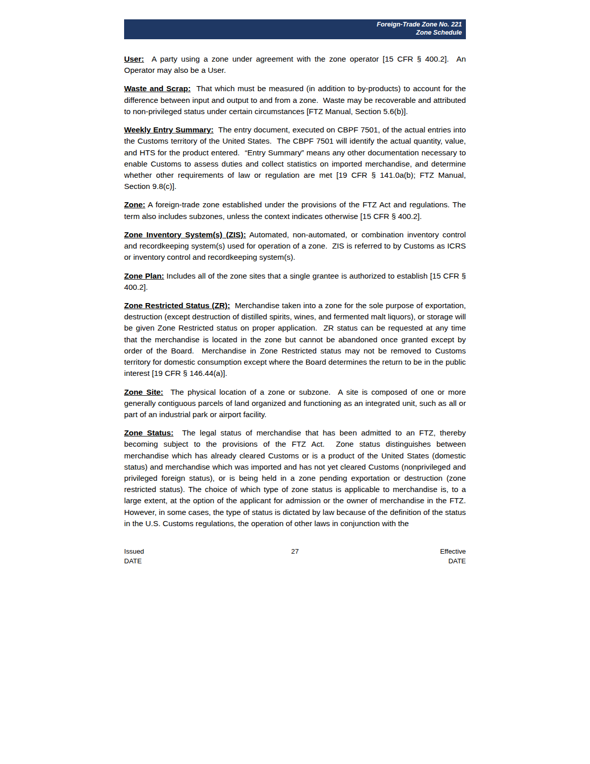Foreign-Trade Zone No. 221 Zone Schedule
User: A party using a zone under agreement with the zone operator [15 CFR § 400.2]. An Operator may also be a User.
Waste and Scrap: That which must be measured (in addition to by-products) to account for the difference between input and output to and from a zone. Waste may be recoverable and attributed to non-privileged status under certain circumstances [FTZ Manual, Section 5.6(b)].
Weekly Entry Summary: The entry document, executed on CBPF 7501, of the actual entries into the Customs territory of the United States. The CBPF 7501 will identify the actual quantity, value, and HTS for the product entered. “Entry Summary” means any other documentation necessary to enable Customs to assess duties and collect statistics on imported merchandise, and determine whether other requirements of law or regulation are met [19 CFR § 141.0a(b); FTZ Manual, Section 9.8(c)].
Zone: A foreign-trade zone established under the provisions of the FTZ Act and regulations. The term also includes subzones, unless the context indicates otherwise [15 CFR § 400.2].
Zone Inventory System(s) (ZIS): Automated, non-automated, or combination inventory control and recordkeeping system(s) used for operation of a zone. ZIS is referred to by Customs as ICRS or inventory control and recordkeeping system(s).
Zone Plan: Includes all of the zone sites that a single grantee is authorized to establish [15 CFR § 400.2].
Zone Restricted Status (ZR): Merchandise taken into a zone for the sole purpose of exportation, destruction (except destruction of distilled spirits, wines, and fermented malt liquors), or storage will be given Zone Restricted status on proper application. ZR status can be requested at any time that the merchandise is located in the zone but cannot be abandoned once granted except by order of the Board. Merchandise in Zone Restricted status may not be removed to Customs territory for domestic consumption except where the Board determines the return to be in the public interest [19 CFR § 146.44(a)].
Zone Site: The physical location of a zone or subzone. A site is composed of one or more generally contiguous parcels of land organized and functioning as an integrated unit, such as all or part of an industrial park or airport facility.
Zone Status: The legal status of merchandise that has been admitted to an FTZ, thereby becoming subject to the provisions of the FTZ Act. Zone status distinguishes between merchandise which has already cleared Customs or is a product of the United States (domestic status) and merchandise which was imported and has not yet cleared Customs (nonprivileged and privileged foreign status), or is being held in a zone pending exportation or destruction (zone restricted status). The choice of which type of zone status is applicable to merchandise is, to a large extent, at the option of the applicant for admission or the owner of merchandise in the FTZ. However, in some cases, the type of status is dictated by law because of the definition of the status in the U.S. Customs regulations, the operation of other laws in conjunction with the
| Issued DATE | 27 | Effective DATE |